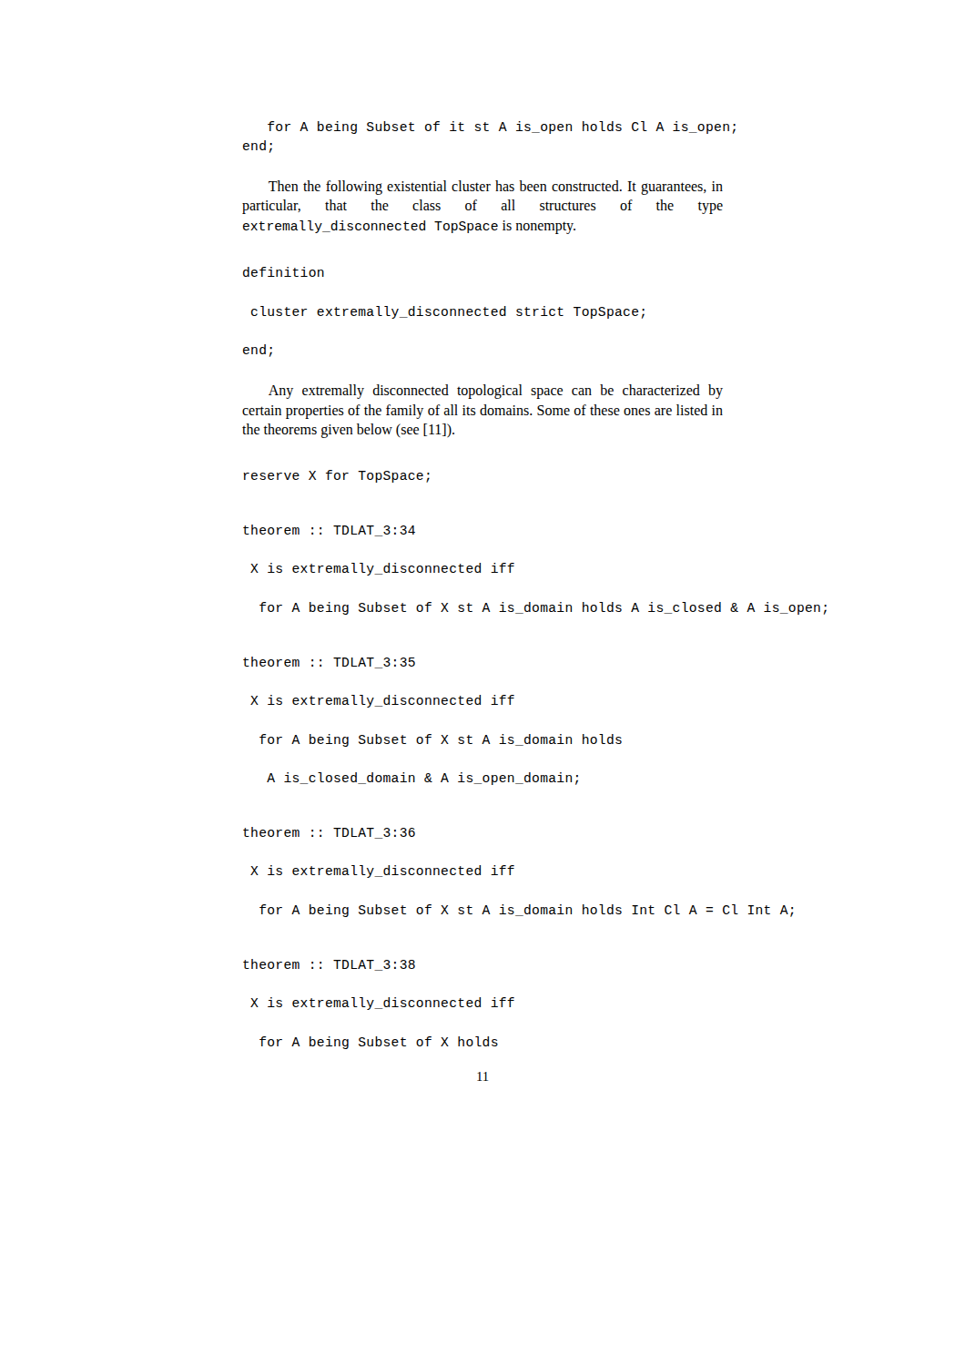for A being Subset of it st A is_open holds Cl A is_open;
end;
Then the following existential cluster has been constructed. It guarantees, in particular, that the class of all structures of the type extremally_disconnected TopSpace is nonempty.
definition

 cluster extremally_disconnected strict TopSpace;

end;
Any extremally disconnected topological space can be characterized by certain properties of the family of all its domains. Some of these ones are listed in the theorems given below (see [11]).
reserve X for TopSpace;
theorem :: TDLAT_3:34

 X is extremally_disconnected iff

  for A being Subset of X st A is_domain holds A is_closed & A is_open;
theorem :: TDLAT_3:35

 X is extremally_disconnected iff

  for A being Subset of X st A is_domain holds

   A is_closed_domain & A is_open_domain;
theorem :: TDLAT_3:36

 X is extremally_disconnected iff

  for A being Subset of X st A is_domain holds Int Cl A = Cl Int A;
theorem :: TDLAT_3:38

 X is extremally_disconnected iff

  for A being Subset of X holds
11